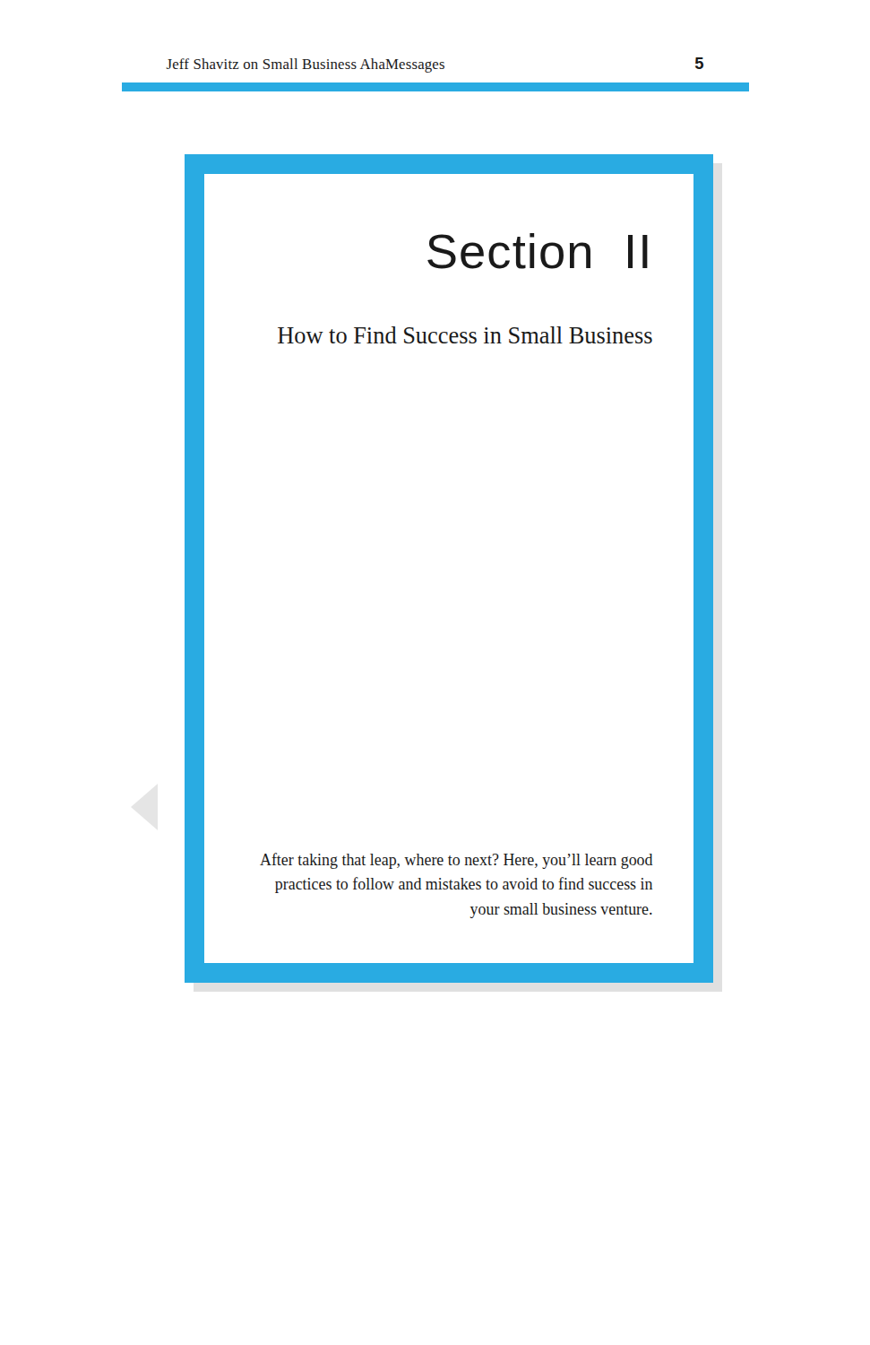Jeff Shavitz on Small Business AhaMessages 5
Section II
How to Find Success in Small Business
After taking that leap, where to next? Here, you’ll learn good practices to follow and mistakes to avoid to find success in your small business venture.